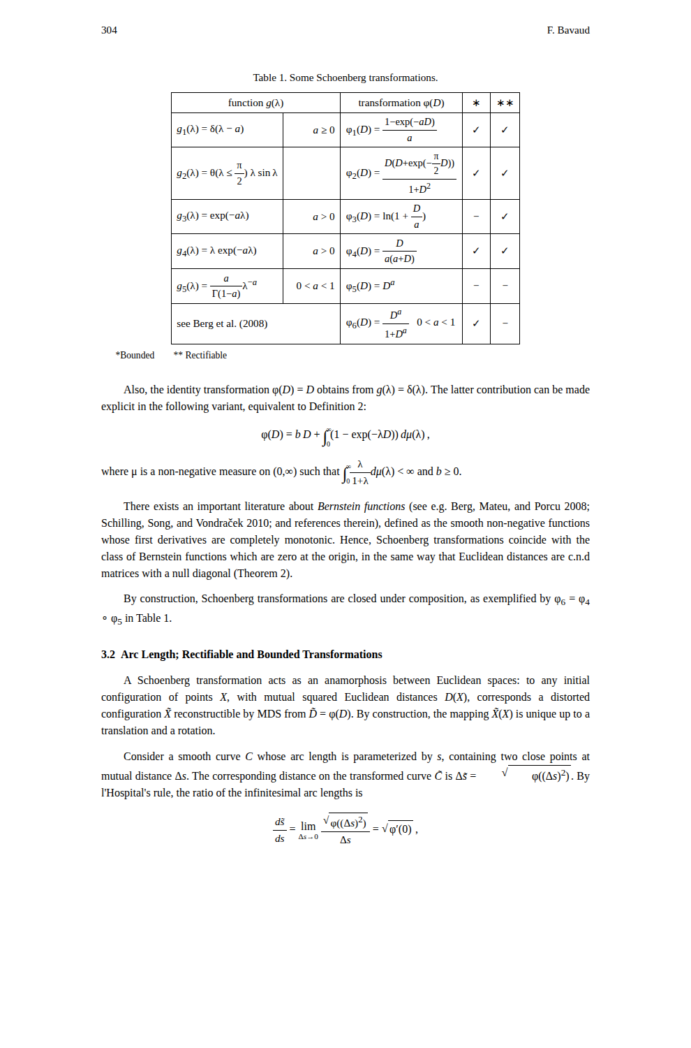304 F. Bavaud
Table 1. Some Schoenberg transformations.
| function g (λ) | transformation φ( D ) | ∗ | ∗∗ |
| --- | --- | --- | --- |
| g 1 (λ) = δ(λ − a ) | a ≥ 0 | φ 1 ( D ) = 1−exp(− aD ) a | ✓ | ✓ |
| g 2 (λ) = θ(λ ≤ π 2 ) λ sin λ | | φ 2 ( D ) = D ( D +exp(− π 2 D )) 1+ D 2 | ✓ | ✓ |
| g 3 (λ) = exp(− a λ) | a > 0 | φ 3 ( D ) = ln(1 + D a ) | − | ✓ |
| g 4 (λ) = λ exp(− a λ) | a > 0 | φ 4 ( D ) = D a ( a + D ) | ✓ | ✓ |
| g 5 (λ) = a Γ(1− a ) λ − a | 0 < a < 1 | φ 5 ( D ) = D a | − | − |
| see Berg et al. (2008) | φ 6 ( D ) = D a 1+ D a 0 < a < 1 | ✓ | − |
*Bounded** Rectifiable
Also, the identity transformation φ(D) = D obtains from g(λ) = δ(λ). The latter contribution can be made explicit in the following variant, equivalent to Definition 2:
φ(D) = b D + ∫0∞ (1 − exp(−λD)) dμ(λ) ,
where μ is a non-negative measure on (0,∞) such that ∫0∞ λ 1+λ dμ(λ) < ∞ and b ≥ 0.
There exists an important literature about Bernstein functions (see e.g. Berg, Mateu, and Porcu 2008; Schilling, Song, and Vondraček 2010; and references therein), defined as the smooth non-negative functions whose first derivatives are completely monotonic. Hence, Schoenberg transformations coincide with the class of Bernstein functions which are zero at the origin, in the same way that Euclidean distances are c.n.d matrices with a null diagonal (Theorem 2).
By construction, Schoenberg transformations are closed under composition, as exemplified by φ6 = φ4 ∘ φ5 in Table 1.
3.2 Arc Length; Rectifiable and Bounded Transformations
A Schoenberg transformation acts as an anamorphosis between Euclidean spaces: to any initial configuration of points X, with mutual squared Euclidean distances D(X), corresponds a distorted configuration X̃ reconstructible by MDS from D̃ = φ(D). By construction, the mapping X̃(X) is unique up to a translation and a rotation.
Consider a smooth curve C whose arc length is parameterized by s, containing two close points at mutual distance Δs. The corresponding distance on the transformed curve C̃ is Δs̃ = φ((Δs)2). By l'Hospital's rule, the ratio of the infinitesimal arc lengths is
ds̃ds = limΔs→0 φ((Δs)2) Δs = φ′(0) ,